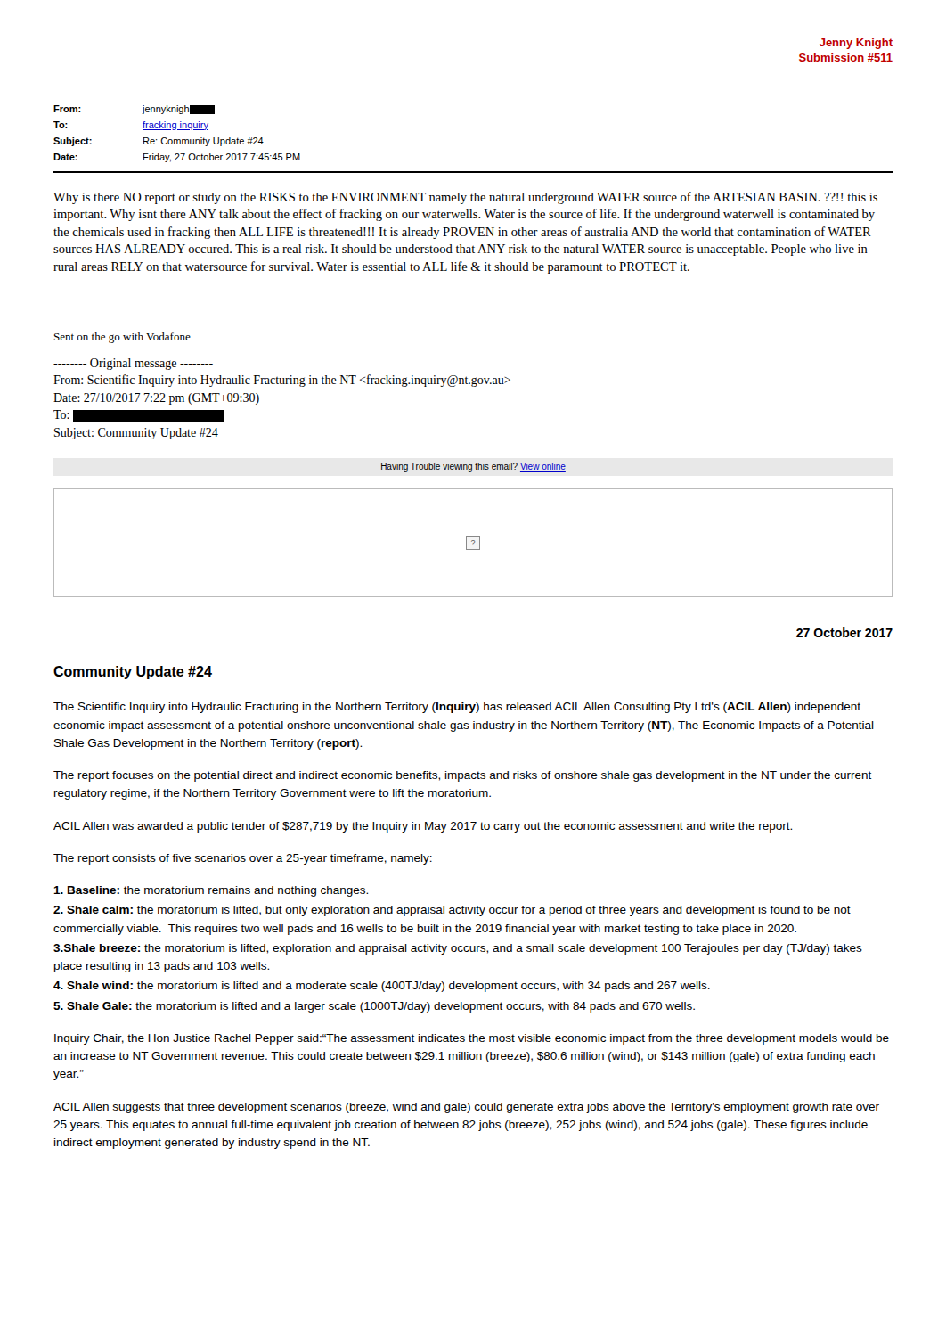Jenny Knight
Submission #511
| From: | jennyknigh |
| To: | fracking inquiry |
| Subject: | Re: Community Update #24 |
| Date: | Friday, 27 October 2017 7:45:45 PM |
Why is there NO report or study on the RISKS to the ENVIRONMENT namely the natural underground WATER source of the ARTESIAN BASIN. ??!! this is important. Why isnt there ANY talk about the effect of fracking on our waterwells. Water is the source of life. If the underground waterwell is contaminated by the chemicals used in fracking then ALL LIFE is threatened!!! It is already PROVEN in other areas of australia AND the world that contamination of WATER sources HAS ALREADY occured. This is a real risk. It should be understood that ANY risk to the natural WATER source is unacceptable. People who live in rural areas RELY on that watersource for survival. Water is essential to ALL life & it should be paramount to PROTECT it.
Sent on the go with Vodafone
-------- Original message --------
From: Scientific Inquiry into Hydraulic Fracturing in the NT <fracking.inquiry@nt.gov.au>
Date: 27/10/2017 7:22 pm (GMT+09:30)
To:
Subject: Community Update #24
Having Trouble viewing this email? View online
?
27 October 2017
Community Update #24
The Scientific Inquiry into Hydraulic Fracturing in the Northern Territory (Inquiry) has released ACIL Allen Consulting Pty Ltd's (ACIL Allen) independent economic impact assessment of a potential onshore unconventional shale gas industry in the Northern Territory (NT), The Economic Impacts of a Potential Shale Gas Development in the Northern Territory (report).
The report focuses on the potential direct and indirect economic benefits, impacts and risks of onshore shale gas development in the NT under the current regulatory regime, if the Northern Territory Government were to lift the moratorium.
ACIL Allen was awarded a public tender of $287,719 by the Inquiry in May 2017 to carry out the economic assessment and write the report.
The report consists of five scenarios over a 25-year timeframe, namely:
1. Baseline: the moratorium remains and nothing changes.
2. Shale calm: the moratorium is lifted, but only exploration and appraisal activity occur for a period of three years and development is found to be not commercially viable. This requires two well pads and 16 wells to be built in the 2019 financial year with market testing to take place in 2020.
3.Shale breeze: the moratorium is lifted, exploration and appraisal activity occurs, and a small scale development 100 Terajoules per day (TJ/day) takes place resulting in 13 pads and 103 wells.
4. Shale wind: the moratorium is lifted and a moderate scale (400TJ/day) development occurs, with 34 pads and 267 wells.
5. Shale Gale: the moratorium is lifted and a larger scale (1000TJ/day) development occurs, with 84 pads and 670 wells.
Inquiry Chair, the Hon Justice Rachel Pepper said:“The assessment indicates the most visible economic impact from the three development models would be an increase to NT Government revenue. This could create between $29.1 million (breeze), $80.6 million (wind), or $143 million (gale) of extra funding each year.”
ACIL Allen suggests that three development scenarios (breeze, wind and gale) could generate extra jobs above the Territory's employment growth rate over 25 years. This equates to annual full-time equivalent job creation of between 82 jobs (breeze), 252 jobs (wind), and 524 jobs (gale). These figures include indirect employment generated by industry spend in the NT.